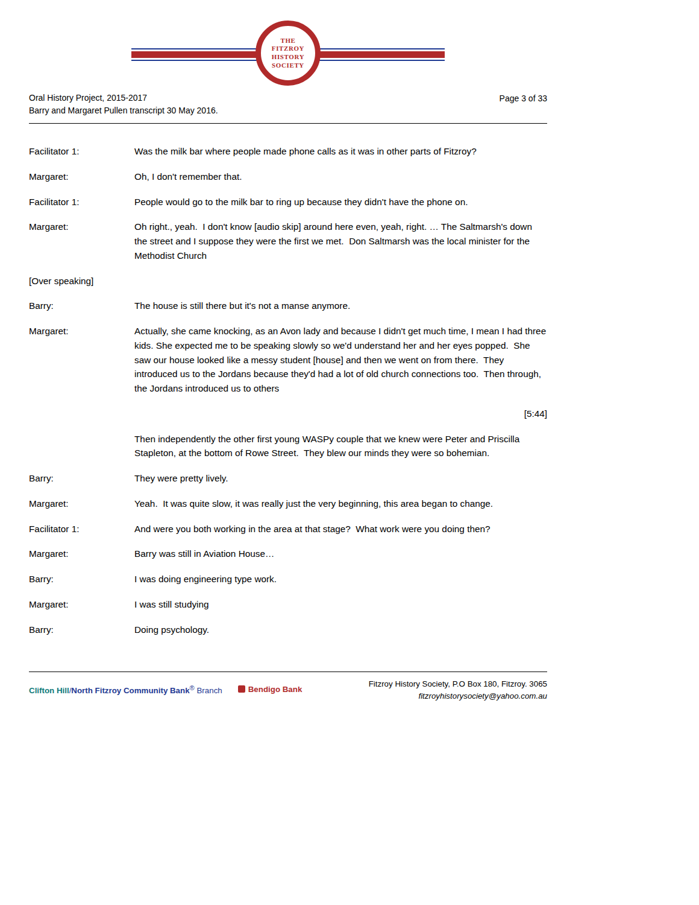The
Fitzroy
History
Society
Oral History Project, 2015-2017
Barry and Margaret Pullen transcript 30 May 2016.
Page 3 of 33
| Facilitator 1: | Was the milk bar where people made phone calls as it was in other parts of Fitzroy? |
| Margaret: | Oh, I don't remember that. |
| Facilitator 1: | People would go to the milk bar to ring up because they didn't have the phone on. |
| Margaret: | Oh right., yeah. I don't know [audio skip] around here even, yeah, right. … The Saltmarsh's down the street and I suppose they were the first we met. Don Saltmarsh was the local minister for the Methodist Church |
| [Over speaking] | |
| Barry: | The house is still there but it's not a manse anymore. |
| Margaret: | Actually, she came knocking, as an Avon lady and because I didn't get much time, I mean I had three kids. She expected me to be speaking slowly so we'd understand her and her eyes popped. She saw our house looked like a messy student [house] and then we went on from there. They introduced us to the Jordans because they'd had a lot of old church connections too. Then through, the Jordans introduced us to others |
| | [5:44] |
| | Then independently the other first young WASPy couple that we knew were Peter and Priscilla Stapleton, at the bottom of Rowe Street. They blew our minds they were so bohemian. |
| Barry: | They were pretty lively. |
| Margaret: | Yeah. It was quite slow, it was really just the very beginning, this area began to change. |
| Facilitator 1: | And were you both working in the area at that stage? What work were you doing then? |
| Margaret: | Barry was still in Aviation House… |
| Barry: | I was doing engineering type work. |
| Margaret: | I was still studying |
| Barry: | Doing psychology. |
Clifton Hill/North Fitzroy Community Bank® Branch
Bendigo Bank
Fitzroy History Society, P.O Box 180, Fitzroy. 3065
fitzroyhistorysociety@yahoo.com.au